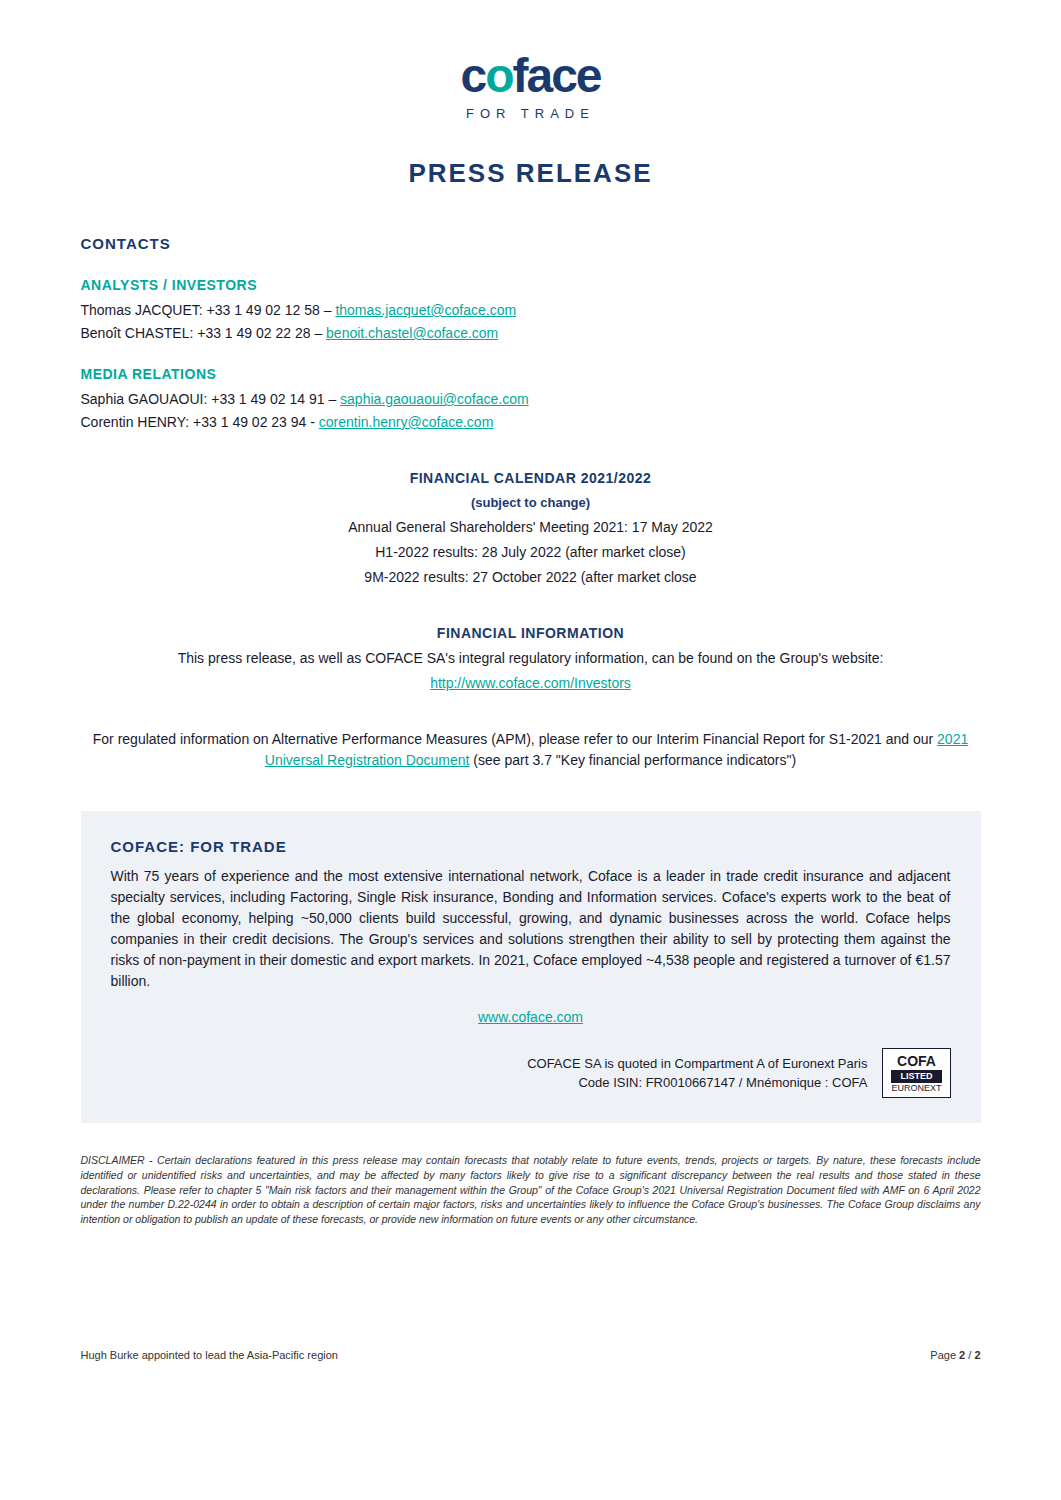coface
FOR TRADE
PRESS RELEASE
CONTACTS
ANALYSTS / INVESTORS
Thomas JACQUET: +33 1 49 02 12 58 – thomas.jacquet@coface.com
Benoît CHASTEL: +33 1 49 02 22 28 – benoit.chastel@coface.com
MEDIA RELATIONS
Saphia GAOUAOUI: +33 1 49 02 14 91 – saphia.gaouaoui@coface.com
Corentin HENRY: +33 1 49 02 23 94 - corentin.henry@coface.com
FINANCIAL CALENDAR 2021/2022
(subject to change)
Annual General Shareholders' Meeting 2021: 17 May 2022
H1-2022 results: 28 July 2022 (after market close)
9M-2022 results: 27 October 2022 (after market close
FINANCIAL INFORMATION
This press release, as well as COFACE SA's integral regulatory information, can be found on the Group's website:
http://www.coface.com/Investors
For regulated information on Alternative Performance Measures (APM), please refer to our Interim Financial Report for S1-2021 and our 2021 Universal Registration Document (see part 3.7 "Key financial performance indicators")
COFACE: FOR TRADE
With 75 years of experience and the most extensive international network, Coface is a leader in trade credit insurance and adjacent specialty services, including Factoring, Single Risk insurance, Bonding and Information services. Coface's experts work to the beat of the global economy, helping ~50,000 clients build successful, growing, and dynamic businesses across the world. Coface helps companies in their credit decisions. The Group's services and solutions strengthen their ability to sell by protecting them against the risks of non-payment in their domestic and export markets. In 2021, Coface employed ~4,538 people and registered a turnover of €1.57 billion.
www.coface.com
COFACE SA is quoted in Compartment A of Euronext Paris
Code ISIN: FR0010667147 / Mnémonique : COFA
COFA LISTED EURONEXT
DISCLAIMER - Certain declarations featured in this press release may contain forecasts that notably relate to future events, trends, projects or targets. By nature, these forecasts include identified or unidentified risks and uncertainties, and may be affected by many factors likely to give rise to a significant discrepancy between the real results and those stated in these declarations. Please refer to chapter 5 "Main risk factors and their management within the Group" of the Coface Group's 2021 Universal Registration Document filed with AMF on 6 April 2022 under the number D.22-0244 in order to obtain a description of certain major factors, risks and uncertainties likely to influence the Coface Group's businesses. The Coface Group disclaims any intention or obligation to publish an update of these forecasts, or provide new information on future events or any other circumstance.
Hugh Burke appointed to lead the Asia-Pacific region Page 2 / 2